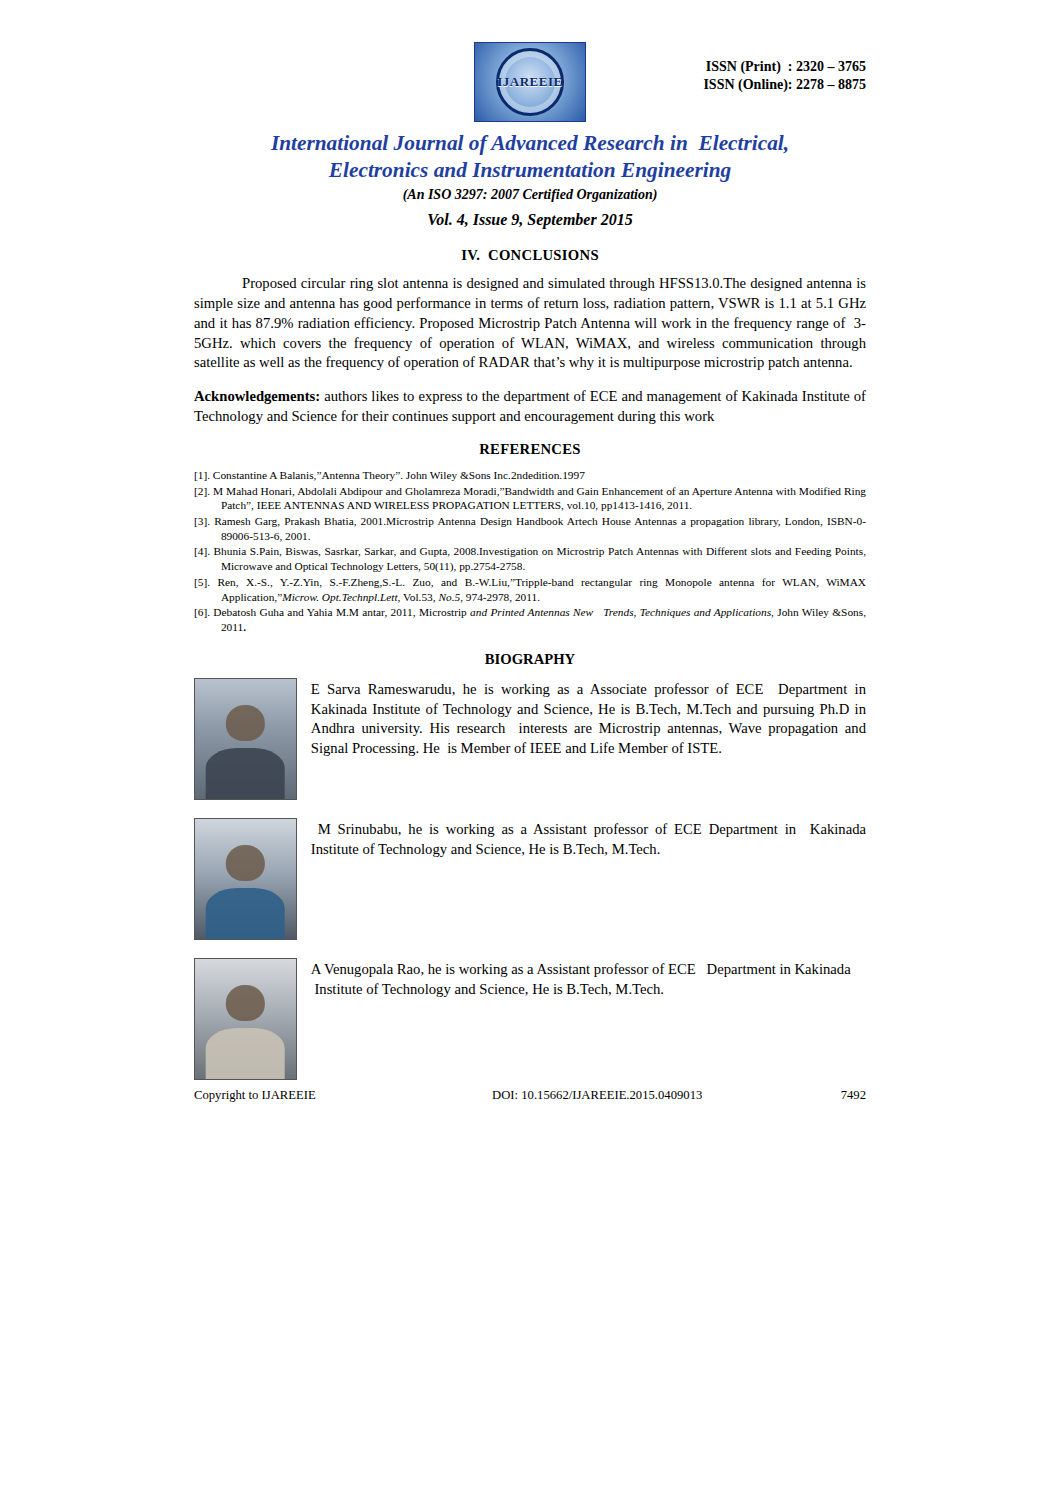ISSN (Print) : 2320 – 3765
ISSN (Online): 2278 – 8875
IJAREEIE
International Journal of Advanced Research in Electrical,
Electronics and Instrumentation Engineering
(An ISO 3297: 2007 Certified Organization)
Vol. 4, Issue 9, September 2015
IV. CONCLUSIONS
Proposed circular ring slot antenna is designed and simulated through HFSS13.0.The designed antenna is simple size and antenna has good performance in terms of return loss, radiation pattern, VSWR is 1.1 at 5.1 GHz and it has 87.9% radiation efficiency. Proposed Microstrip Patch Antenna will work in the frequency range of 3-5GHz. which covers the frequency of operation of WLAN, WiMAX, and wireless communication through satellite as well as the frequency of operation of RADAR that’s why it is multipurpose microstrip patch antenna.
Acknowledgements: authors likes to express to the department of ECE and management of Kakinada Institute of Technology and Science for their continues support and encouragement during this work
REFERENCES
[1]. Constantine A Balanis,”Antenna Theory”. John Wiley &Sons Inc.2ndedition.1997
[2]. M Mahad Honari, Abdolali Abdipour and Gholamreza Moradi,”Bandwidth and Gain Enhancement of an Aperture Antenna with Modified Ring Patch”, IEEE ANTENNAS AND WIRELESS PROPAGATION LETTERS, vol.10, pp1413-1416, 2011.
[3]. Ramesh Garg, Prakash Bhatia, 2001.Microstrip Antenna Design Handbook Artech House Antennas a propagation library, London, ISBN-0-89006-513-6, 2001.
[4]. Bhunia S.Pain, Biswas, Sasrkar, Sarkar, and Gupta, 2008.Investigation on Microstrip Patch Antennas with Different slots and Feeding Points, Microwave and Optical Technology Letters, 50(11), pp.2754-2758.
[5]. Ren, X.-S., Y.-Z.Yin, S.-F.Zheng,S.-L. Zuo, and B.-W.Liu,”Tripple-band rectangular ring Monopole antenna for WLAN, WiMAX Application,”Microw. Opt.Technpl.Lett, Vol.53, No.5, 974-2978, 2011.
[6]. Debatosh Guha and Yahia M.M antar, 2011, Microstrip and Printed Antennas New Trends, Techniques and Applications, John Wiley &Sons, 2011.
BIOGRAPHY
E Sarva Rameswarudu, he is working as a Associate professor of ECE Department in Kakinada Institute of Technology and Science, He is B.Tech, M.Tech and pursuing Ph.D in Andhra university. His research interests are Microstrip antennas, Wave propagation and Signal Processing. He is Member of IEEE and Life Member of ISTE.
M Srinubabu, he is working as a Assistant professor of ECE Department in Kakinada Institute of Technology and Science, He is B.Tech, M.Tech.
A Venugopala Rao, he is working as a Assistant professor of ECE Department in Kakinada
Institute of Technology and Science, He is B.Tech, M.Tech.
Copyright to IJAREEIE
DOI: 10.15662/IJAREEIE.2015.0409013
7492